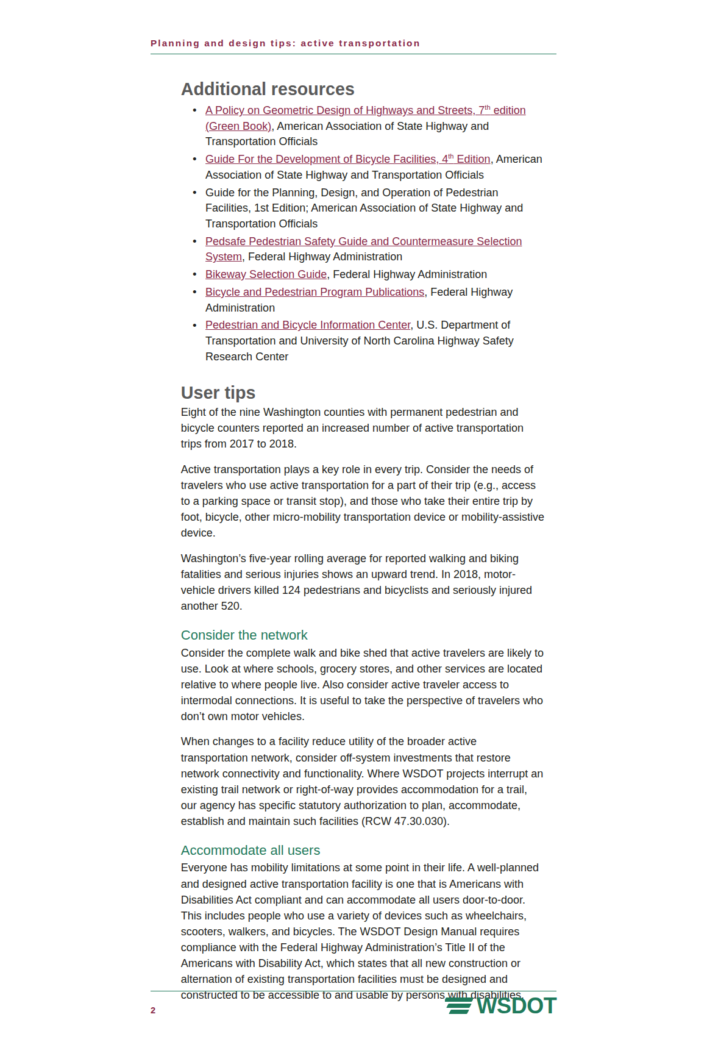Planning and design tips: active transportation
Additional resources
A Policy on Geometric Design of Highways and Streets, 7th edition (Green Book), American Association of State Highway and Transportation Officials
Guide For the Development of Bicycle Facilities, 4th Edition, American Association of State Highway and Transportation Officials
Guide for the Planning, Design, and Operation of Pedestrian Facilities, 1st Edition; American Association of State Highway and Transportation Officials
Pedsafe Pedestrian Safety Guide and Countermeasure Selection System, Federal Highway Administration
Bikeway Selection Guide, Federal Highway Administration
Bicycle and Pedestrian Program Publications, Federal Highway Administration
Pedestrian and Bicycle Information Center, U.S. Department of Transportation and University of North Carolina Highway Safety Research Center
User tips
Eight of the nine Washington counties with permanent pedestrian and bicycle counters reported an increased number of active transportation trips from 2017 to 2018.
Active transportation plays a key role in every trip. Consider the needs of travelers who use active transportation for a part of their trip (e.g., access to a parking space or transit stop), and those who take their entire trip by foot, bicycle, other micro-mobility transportation device or mobility-assistive device.
Washington’s five-year rolling average for reported walking and biking fatalities and serious injuries shows an upward trend. In 2018, motor-vehicle drivers killed 124 pedestrians and bicyclists and seriously injured another 520.
Consider the network
Consider the complete walk and bike shed that active travelers are likely to use. Look at where schools, grocery stores, and other services are located relative to where people live. Also consider active traveler access to intermodal connections. It is useful to take the perspective of travelers who don’t own motor vehicles.
When changes to a facility reduce utility of the broader active transportation network, consider off-system investments that restore network connectivity and functionality. Where WSDOT projects interrupt an existing trail network or right-of-way provides accommodation for a trail, our agency has specific statutory authorization to plan, accommodate, establish and maintain such facilities (RCW 47.30.030).
Accommodate all users
Everyone has mobility limitations at some point in their life. A well-planned and designed active transportation facility is one that is Americans with Disabilities Act compliant and can accommodate all users door-to-door. This includes people who use a variety of devices such as wheelchairs, scooters, walkers, and bicycles. The WSDOT Design Manual requires compliance with the Federal Highway Administration’s Title II of the Americans with Disability Act, which states that all new construction or alternation of existing transportation facilities must be designed and constructed to be accessible to and usable by persons with disabilities.
2
WSDOT